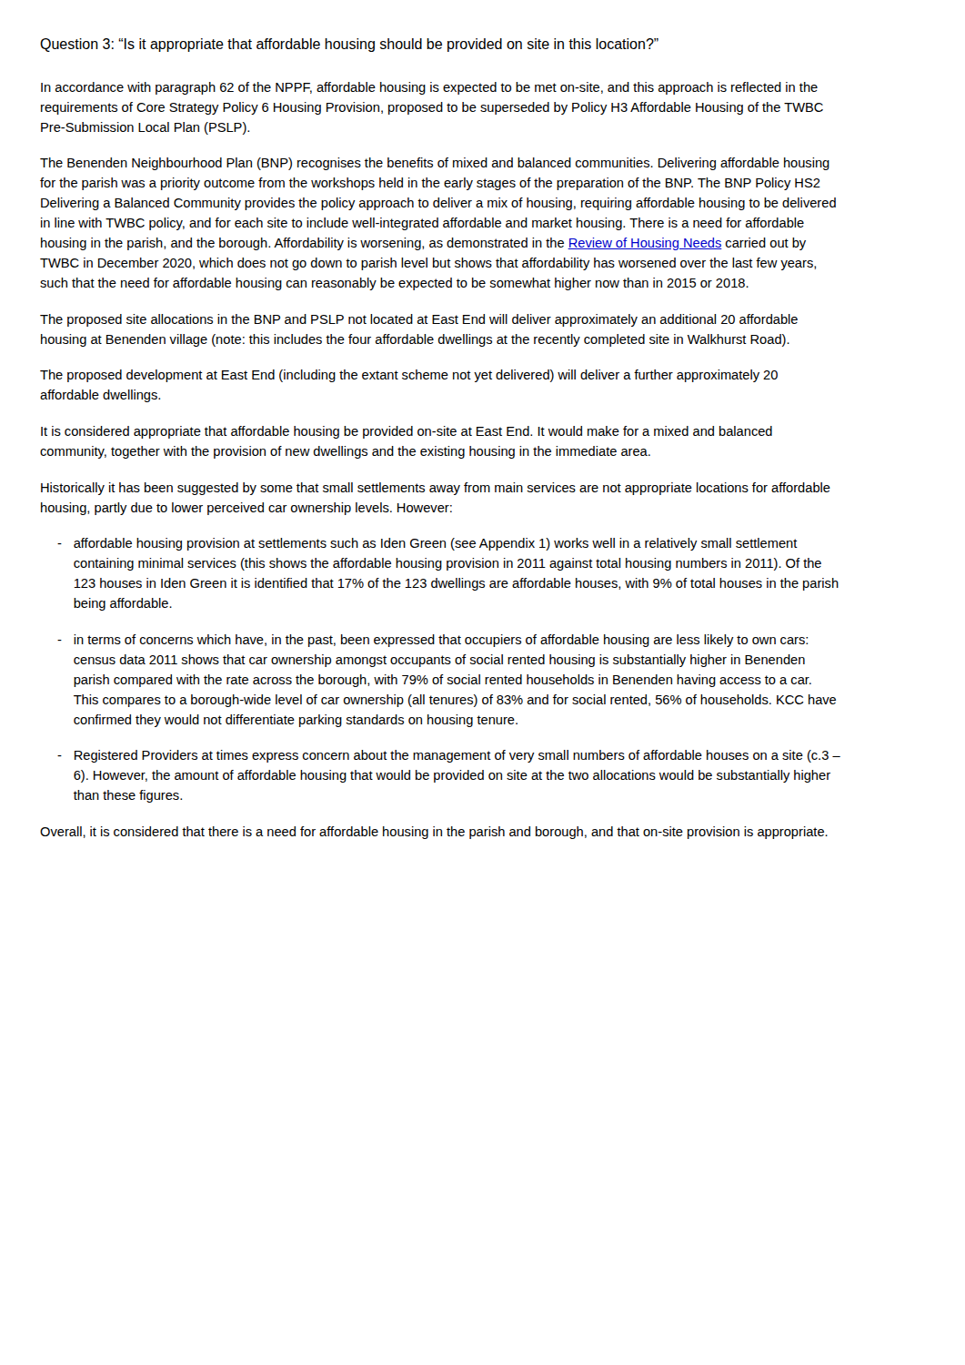Question 3: “Is it appropriate that affordable housing should be provided on site in this location?”
In accordance with paragraph 62 of the NPPF, affordable housing is expected to be met on-site, and this approach is reflected in the requirements of Core Strategy Policy 6 Housing Provision, proposed to be superseded by Policy H3 Affordable Housing of the TWBC Pre-Submission Local Plan (PSLP).
The Benenden Neighbourhood Plan (BNP) recognises the benefits of mixed and balanced communities. Delivering affordable housing for the parish was a priority outcome from the workshops held in the early stages of the preparation of the BNP. The BNP Policy HS2 Delivering a Balanced Community provides the policy approach to deliver a mix of housing, requiring affordable housing to be delivered in line with TWBC policy, and for each site to include well-integrated affordable and market housing. There is a need for affordable housing in the parish, and the borough. Affordability is worsening, as demonstrated in the Review of Housing Needs carried out by TWBC in December 2020, which does not go down to parish level but shows that affordability has worsened over the last few years, such that the need for affordable housing can reasonably be expected to be somewhat higher now than in 2015 or 2018.
The proposed site allocations in the BNP and PSLP not located at East End will deliver approximately an additional 20 affordable housing at Benenden village (note: this includes the four affordable dwellings at the recently completed site in Walkhurst Road).
The proposed development at East End (including the extant scheme not yet delivered) will deliver a further approximately 20 affordable dwellings.
It is considered appropriate that affordable housing be provided on-site at East End. It would make for a mixed and balanced community, together with the provision of new dwellings and the existing housing in the immediate area.
Historically it has been suggested by some that small settlements away from main services are not appropriate locations for affordable housing, partly due to lower perceived car ownership levels. However:
affordable housing provision at settlements such as Iden Green (see Appendix 1) works well in a relatively small settlement containing minimal services (this shows the affordable housing provision in 2011 against total housing numbers in 2011). Of the 123 houses in Iden Green it is identified that 17% of the 123 dwellings are affordable houses, with 9% of total houses in the parish being affordable.
in terms of concerns which have, in the past, been expressed that occupiers of affordable housing are less likely to own cars: census data 2011 shows that car ownership amongst occupants of social rented housing is substantially higher in Benenden parish compared with the rate across the borough, with 79% of social rented households in Benenden having access to a car. This compares to a borough-wide level of car ownership (all tenures) of 83% and for social rented, 56% of households. KCC have confirmed they would not differentiate parking standards on housing tenure.
Registered Providers at times express concern about the management of very small numbers of affordable houses on a site (c.3 – 6). However, the amount of affordable housing that would be provided on site at the two allocations would be substantially higher than these figures.
Overall, it is considered that there is a need for affordable housing in the parish and borough, and that on-site provision is appropriate.